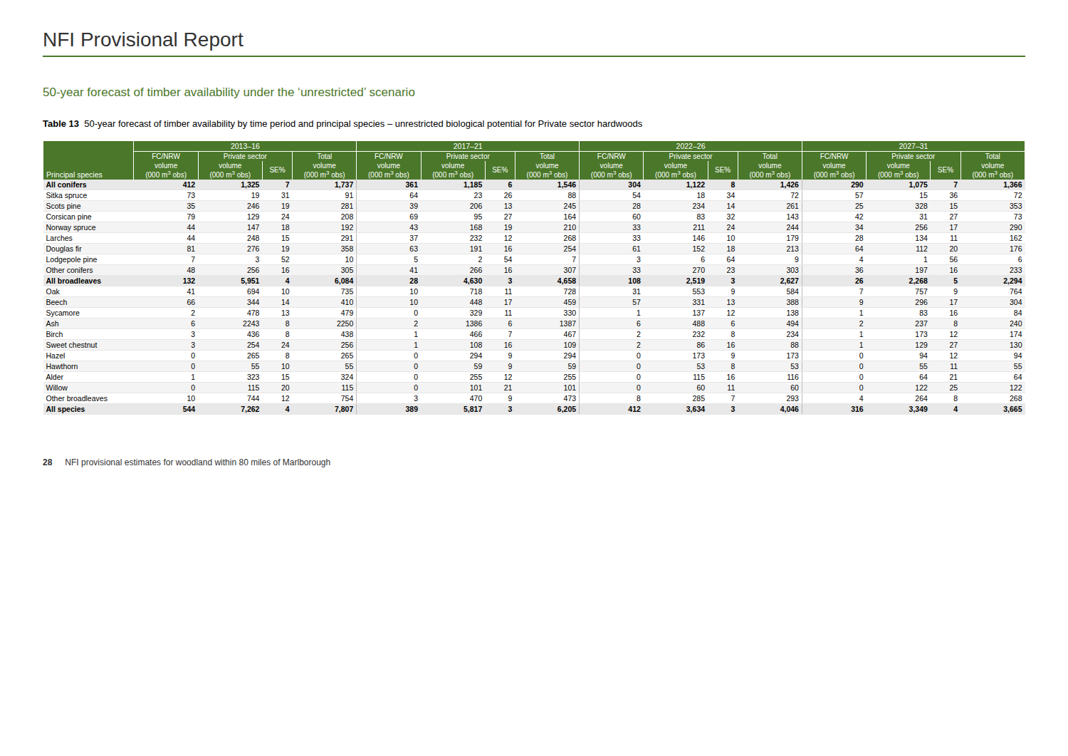NFI Provisional Report
50-year forecast of timber availability under the ‘unrestricted’ scenario
Table 13 50-year forecast of timber availability by time period and principal species – unrestricted biological potential for Private sector hardwoods
| Principal species | 2013–16 | 2017–21 | 2022–26 | 2027–31 |
| --- | --- | --- | --- | --- |
| FC/NRW | Private sector | Total | FC/NRW | Private sector | Total | FC/NRW | Private sector | Total | FC/NRW | Private sector | Total |
| volume (000 m 3 obs) | volume (000 m 3 obs) | SE% | volume (000 m 3 obs) | volume (000 m 3 obs) | volume (000 m 3 obs) | SE% | volume (000 m 3 obs) | volume (000 m 3 obs) | volume (000 m 3 obs) | SE% | volume (000 m 3 obs) | volume (000 m 3 obs) | volume (000 m 3 obs) | SE% | volume (000 m 3 obs) |
| All conifers | 412 | 1,325 | 7 | 1,737 | 361 | 1,185 | 6 | 1,546 | 304 | 1,122 | 8 | 1,426 | 290 | 1,075 | 7 | 1,366 |
| Sitka spruce | 73 | 19 | 31 | 91 | 64 | 23 | 26 | 88 | 54 | 18 | 34 | 72 | 57 | 15 | 36 | 72 |
| Scots pine | 35 | 246 | 19 | 281 | 39 | 206 | 13 | 245 | 28 | 234 | 14 | 261 | 25 | 328 | 15 | 353 |
| Corsican pine | 79 | 129 | 24 | 208 | 69 | 95 | 27 | 164 | 60 | 83 | 32 | 143 | 42 | 31 | 27 | 73 |
| Norway spruce | 44 | 147 | 18 | 192 | 43 | 168 | 19 | 210 | 33 | 211 | 24 | 244 | 34 | 256 | 17 | 290 |
| Larches | 44 | 248 | 15 | 291 | 37 | 232 | 12 | 268 | 33 | 146 | 10 | 179 | 28 | 134 | 11 | 162 |
| Douglas fir | 81 | 276 | 19 | 358 | 63 | 191 | 16 | 254 | 61 | 152 | 18 | 213 | 64 | 112 | 20 | 176 |
| Lodgepole pine | 7 | 3 | 52 | 10 | 5 | 2 | 54 | 7 | 3 | 6 | 64 | 9 | 4 | 1 | 56 | 6 |
| Other conifers | 48 | 256 | 16 | 305 | 41 | 266 | 16 | 307 | 33 | 270 | 23 | 303 | 36 | 197 | 16 | 233 |
| All broadleaves | 132 | 5,951 | 4 | 6,084 | 28 | 4,630 | 3 | 4,658 | 108 | 2,519 | 3 | 2,627 | 26 | 2,268 | 5 | 2,294 |
| Oak | 41 | 694 | 10 | 735 | 10 | 718 | 11 | 728 | 31 | 553 | 9 | 584 | 7 | 757 | 9 | 764 |
| Beech | 66 | 344 | 14 | 410 | 10 | 448 | 17 | 459 | 57 | 331 | 13 | 388 | 9 | 296 | 17 | 304 |
| Sycamore | 2 | 478 | 13 | 479 | 0 | 329 | 11 | 330 | 1 | 137 | 12 | 138 | 1 | 83 | 16 | 84 |
| Ash | 6 | 2243 | 8 | 2250 | 2 | 1386 | 6 | 1387 | 6 | 488 | 6 | 494 | 2 | 237 | 8 | 240 |
| Birch | 3 | 436 | 8 | 438 | 1 | 466 | 7 | 467 | 2 | 232 | 8 | 234 | 1 | 173 | 12 | 174 |
| Sweet chestnut | 3 | 254 | 24 | 256 | 1 | 108 | 16 | 109 | 2 | 86 | 16 | 88 | 1 | 129 | 27 | 130 |
| Hazel | 0 | 265 | 8 | 265 | 0 | 294 | 9 | 294 | 0 | 173 | 9 | 173 | 0 | 94 | 12 | 94 |
| Hawthorn | 0 | 55 | 10 | 55 | 0 | 59 | 9 | 59 | 0 | 53 | 8 | 53 | 0 | 55 | 11 | 55 |
| Alder | 1 | 323 | 15 | 324 | 0 | 255 | 12 | 255 | 0 | 115 | 16 | 116 | 0 | 64 | 21 | 64 |
| Willow | 0 | 115 | 20 | 115 | 0 | 101 | 21 | 101 | 0 | 60 | 11 | 60 | 0 | 122 | 25 | 122 |
| Other broadleaves | 10 | 744 | 12 | 754 | 3 | 470 | 9 | 473 | 8 | 285 | 7 | 293 | 4 | 264 | 8 | 268 |
| All species | 544 | 7,262 | 4 | 7,807 | 389 | 5,817 | 3 | 6,205 | 412 | 3,634 | 3 | 4,046 | 316 | 3,349 | 4 | 3,665 |
28 NFI provisional estimates for woodland within 80 miles of Marlborough